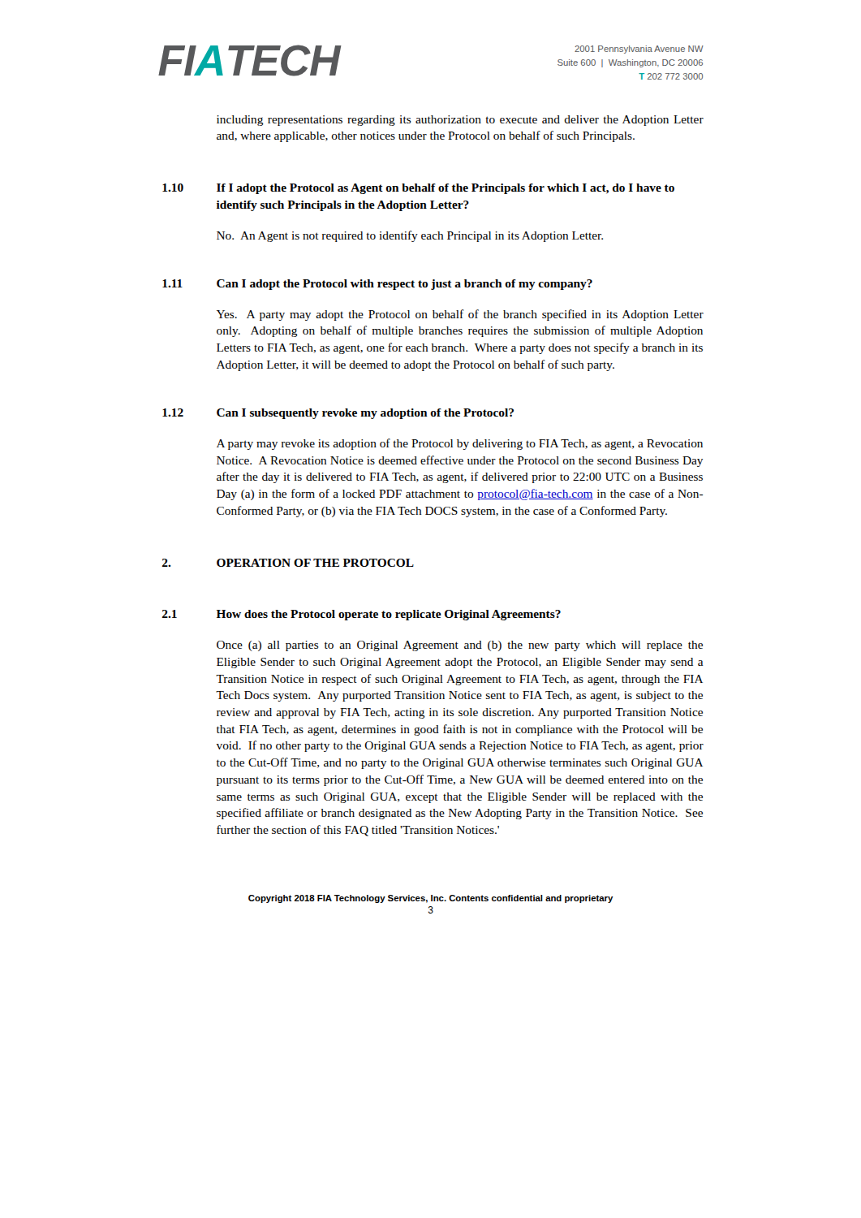FI ATECH
2001 Pennsylvania Avenue NW
Suite 600 | Washington, DC 20006
T 202 772 3000
including representations regarding its authorization to execute and deliver the Adoption Letter and, where applicable, other notices under the Protocol on behalf of such Principals.
1.10 If I adopt the Protocol as Agent on behalf of the Principals for which I act, do I have to identify such Principals in the Adoption Letter?
No. An Agent is not required to identify each Principal in its Adoption Letter.
1.11 Can I adopt the Protocol with respect to just a branch of my company?
Yes. A party may adopt the Protocol on behalf of the branch specified in its Adoption Letter only. Adopting on behalf of multiple branches requires the submission of multiple Adoption Letters to FIA Tech, as agent, one for each branch. Where a party does not specify a branch in its Adoption Letter, it will be deemed to adopt the Protocol on behalf of such party.
1.12 Can I subsequently revoke my adoption of the Protocol?
A party may revoke its adoption of the Protocol by delivering to FIA Tech, as agent, a Revocation Notice. A Revocation Notice is deemed effective under the Protocol on the second Business Day after the day it is delivered to FIA Tech, as agent, if delivered prior to 22:00 UTC on a Business Day (a) in the form of a locked PDF attachment to protocol@fia-tech.com in the case of a Non-Conformed Party, or (b) via the FIA Tech DOCS system, in the case of a Conformed Party.
2. OPERATION OF THE PROTOCOL
2.1 How does the Protocol operate to replicate Original Agreements?
Once (a) all parties to an Original Agreement and (b) the new party which will replace the Eligible Sender to such Original Agreement adopt the Protocol, an Eligible Sender may send a Transition Notice in respect of such Original Agreement to FIA Tech, as agent, through the FIA Tech Docs system. Any purported Transition Notice sent to FIA Tech, as agent, is subject to the review and approval by FIA Tech, acting in its sole discretion. Any purported Transition Notice that FIA Tech, as agent, determines in good faith is not in compliance with the Protocol will be void. If no other party to the Original GUA sends a Rejection Notice to FIA Tech, as agent, prior to the Cut-Off Time, and no party to the Original GUA otherwise terminates such Original GUA pursuant to its terms prior to the Cut-Off Time, a New GUA will be deemed entered into on the same terms as such Original GUA, except that the Eligible Sender will be replaced with the specified affiliate or branch designated as the New Adopting Party in the Transition Notice. See further the section of this FAQ titled 'Transition Notices.'
Copyright 2018 FIA Technology Services, Inc. Contents confidential and proprietary
3